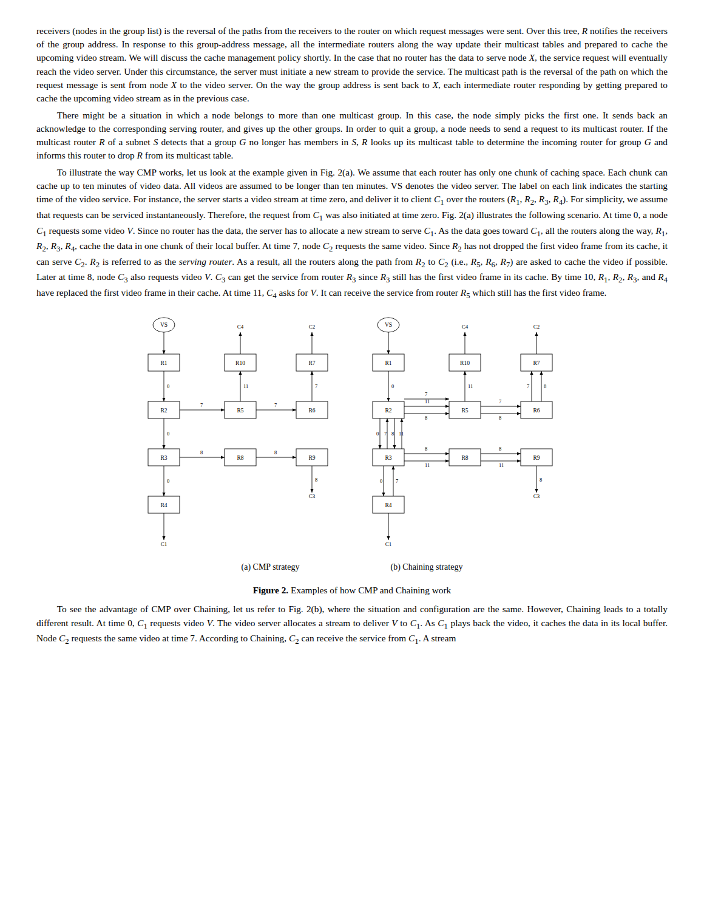receivers (nodes in the group list) is the reversal of the paths from the receivers to the router on which request messages were sent. Over this tree, R notifies the receivers of the group address. In response to this group-address message, all the intermediate routers along the way update their multicast tables and prepared to cache the upcoming video stream. We will discuss the cache management policy shortly. In the case that no router has the data to serve node X, the service request will eventually reach the video server. Under this circumstance, the server must initiate a new stream to provide the service. The multicast path is the reversal of the path on which the request message is sent from node X to the video server. On the way the group address is sent back to X, each intermediate router responding by getting prepared to cache the upcoming video stream as in the previous case.
There might be a situation in which a node belongs to more than one multicast group. In this case, the node simply picks the first one. It sends back an acknowledge to the corresponding serving router, and gives up the other groups. In order to quit a group, a node needs to send a request to its multicast router. If the multicast router R of a subnet S detects that a group G no longer has members in S, R looks up its multicast table to determine the incoming router for group G and informs this router to drop R from its multicast table.
To illustrate the way CMP works, let us look at the example given in Fig. 2(a). We assume that each router has only one chunk of caching space. Each chunk can cache up to ten minutes of video data. All videos are assumed to be longer than ten minutes. VS denotes the video server. The label on each link indicates the starting time of the video service. For instance, the server starts a video stream at time zero, and deliver it to client C1 over the routers (R1, R2, R3, R4). For simplicity, we assume that requests can be serviced instantaneously. Therefore, the request from C1 was also initiated at time zero. Fig. 2(a) illustrates the following scenario. At time 0, a node C1 requests some video V. Since no router has the data, the server has to allocate a new stream to serve C1. As the data goes toward C1, all the routers along the way, R1, R2, R3, R4, cache the data in one chunk of their local buffer. At time 7, node C2 requests the same video. Since R2 has not dropped the first video frame from its cache, it can serve C2. R2 is referred to as the serving router. As a result, all the routers along the path from R2 to C2 (i.e., R5, R6, R7) are asked to cache the video if possible. Later at time 8, node C3 also requests video V. C3 can get the service from router R3 since R3 still has the first video frame in its cache. By time 10, R1, R2, R3, and R4 have replaced the first video frame in their cache. At time 11, C4 asks for V. It can receive the service from router R5 which still has the first video frame.
VS R1 R10 R7 R2 R5 R6 R3 R8 R9 R4 C4 C2 C3 C1 0 0 0 7 7 7 11 8 8 8 VS R1 R10 R7 R2 R5 R6 R3 R8 R9 R4 C4 C2 C3 C1 0 11 7 8 7 11 8 7 8 0 7 8 11 8 11 8 11 0 7 8
(a) CMP strategy (b) Chaining strategy
Figure 2. Examples of how CMP and Chaining work
To see the advantage of CMP over Chaining, let us refer to Fig. 2(b), where the situation and configuration are the same. However, Chaining leads to a totally different result. At time 0, C1 requests video V. The video server allocates a stream to deliver V to C1. As C1 plays back the video, it caches the data in its local buffer. Node C2 requests the same video at time 7. According to Chaining, C2 can receive the service from C1. A stream